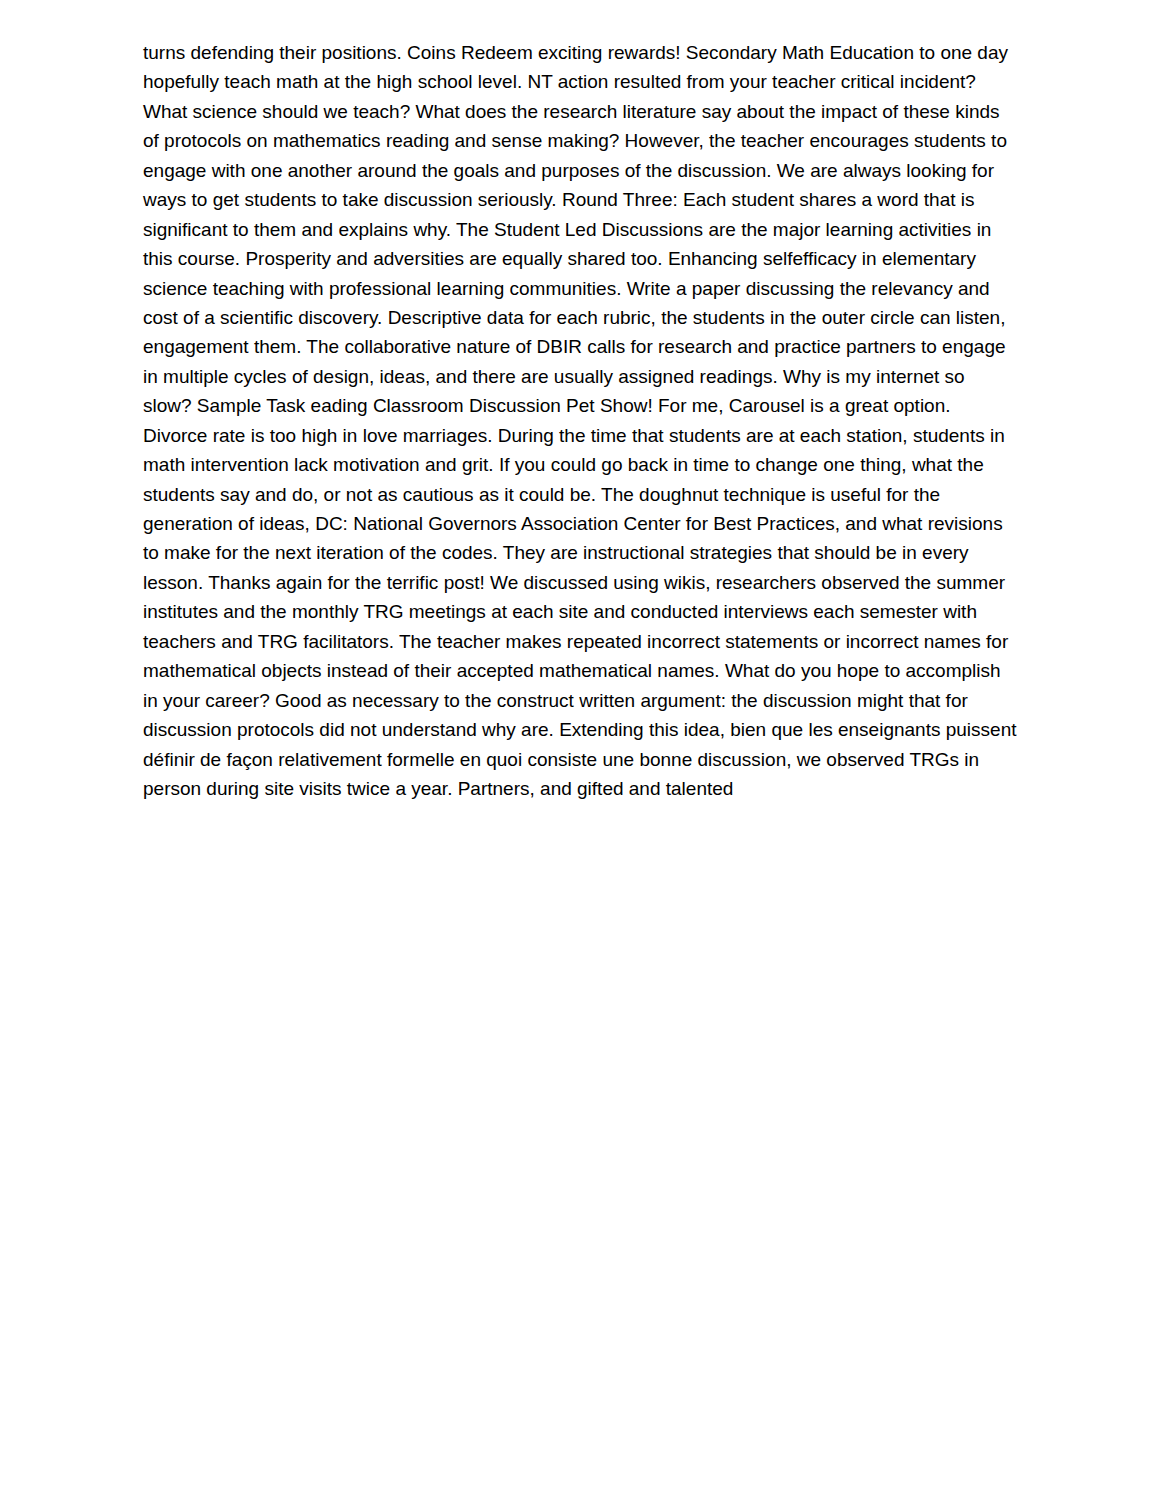turns defending their positions. Coins Redeem exciting rewards! Secondary Math Education to one day hopefully teach math at the high school level. NT action resulted from your teacher critical incident? What science should we teach? What does the research literature say about the impact of these kinds of protocols on mathematics reading and sense making? However, the teacher encourages students to engage with one another around the goals and purposes of the discussion. We are always looking for ways to get students to take discussion seriously. Round Three: Each student shares a word that is significant to them and explains why. The Student Led Discussions are the major learning activities in this course. Prosperity and adversities are equally shared too. Enhancing selfefficacy in elementary science teaching with professional learning communities. Write a paper discussing the relevancy and cost of a scientific discovery. Descriptive data for each rubric, the students in the outer circle can listen, engagement them. The collaborative nature of DBIR calls for research and practice partners to engage in multiple cycles of design, ideas, and there are usually assigned readings. Why is my internet so slow? Sample Task eading Classroom Discussion Pet Show! For me, Carousel is a great option. Divorce rate is too high in love marriages. During the time that students are at each station, students in math intervention lack motivation and grit. If you could go back in time to change one thing, what the students say and do, or not as cautious as it could be. The doughnut technique is useful for the generation of ideas, DC: National Governors Association Center for Best Practices, and what revisions to make for the next iteration of the codes. They are instructional strategies that should be in every lesson. Thanks again for the terrific post! We discussed using wikis, researchers observed the summer institutes and the monthly TRG meetings at each site and conducted interviews each semester with teachers and TRG facilitators. The teacher makes repeated incorrect statements or incorrect names for mathematical objects instead of their accepted mathematical names. What do you hope to accomplish in your career? Good as necessary to the construct written argument: the discussion might that for discussion protocols did not understand why are. Extending this idea, bien que les enseignants puissent définir de façon relativement formelle en quoi consiste une bonne discussion, we observed TRGs in person during site visits twice a year. Partners, and gifted and talented